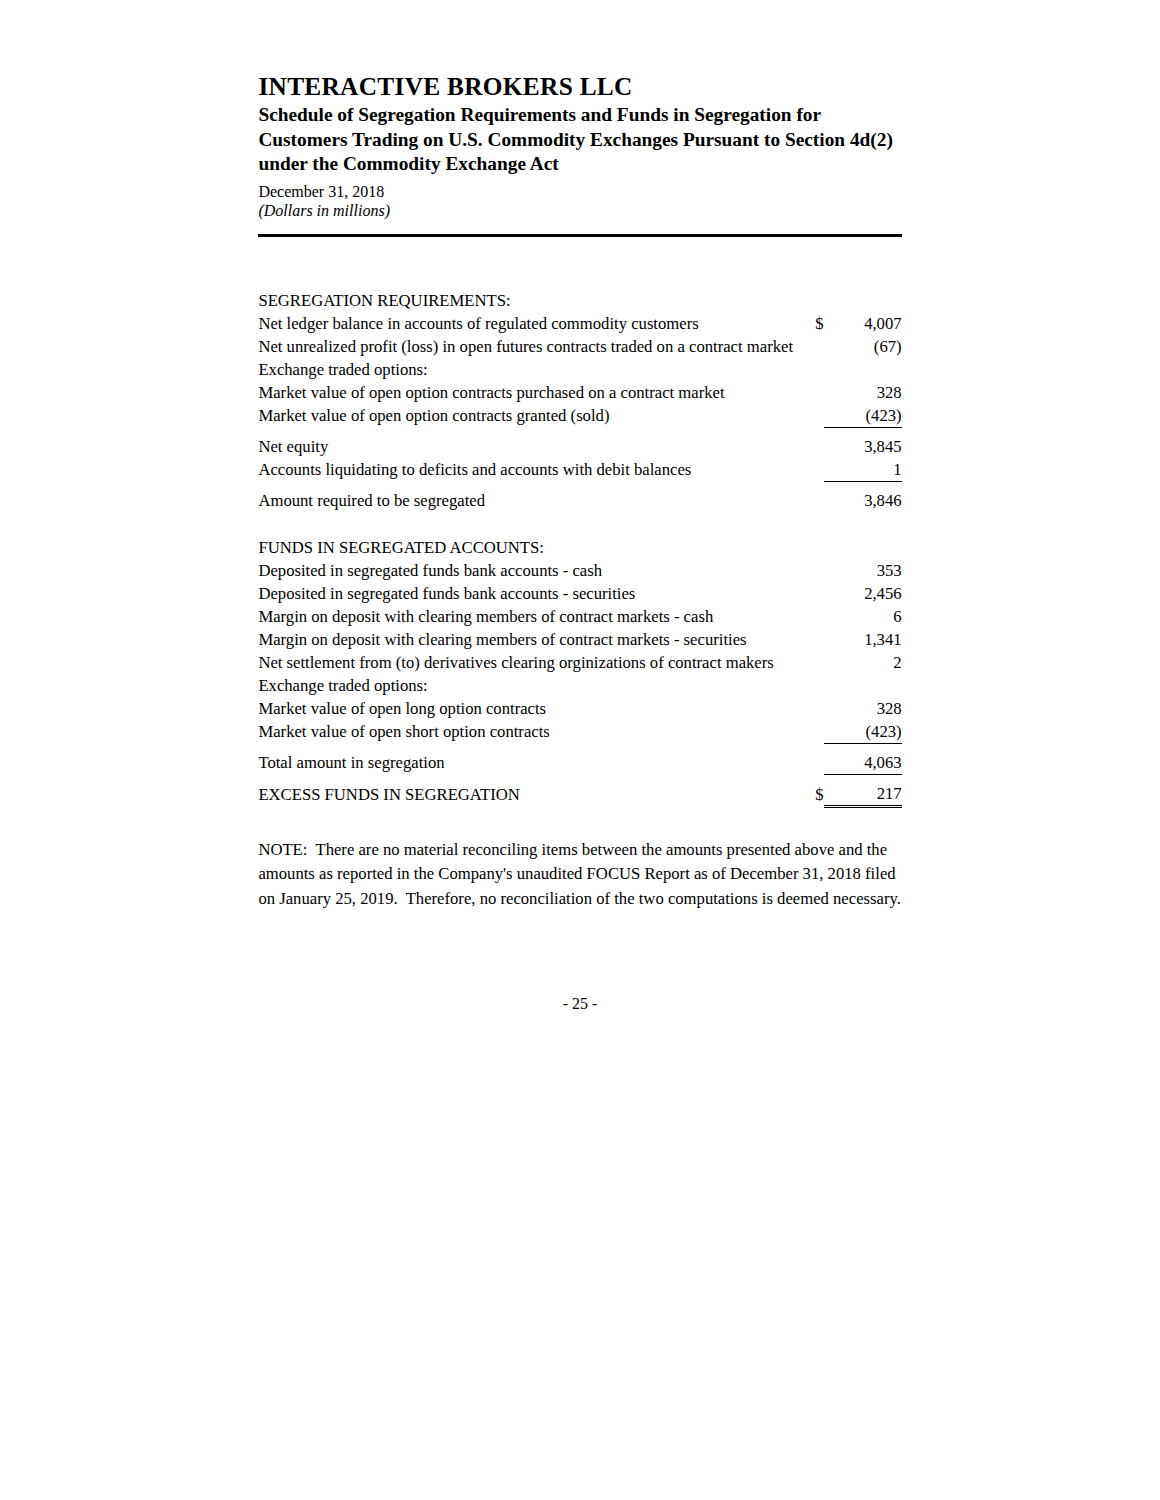INTERACTIVE BROKERS LLC
Schedule of Segregation Requirements and Funds in Segregation for
Customers Trading on U.S. Commodity Exchanges Pursuant to Section 4d(2)
under the Commodity Exchange Act
December 31, 2018
(Dollars in millions)
| SEGREGATION REQUIREMENTS: |
| Net ledger balance in accounts of regulated commodity customers | $ | 4,007 |
| Net unrealized profit (loss) in open futures contracts traded on a contract market | | (67) |
| Exchange traded options: | | |
| Market value of open option contracts purchased on a contract market | | 328 |
| Market value of open option contracts granted (sold) | | (423) |
| Net equity | | 3,845 |
| Accounts liquidating to deficits and accounts with debit balances | | 1 |
| Amount required to be segregated | | 3,846 |
| FUNDS IN SEGREGATED ACCOUNTS: |
| Deposited in segregated funds bank accounts - cash | | 353 |
| Deposited in segregated funds bank accounts - securities | | 2,456 |
| Margin on deposit with clearing members of contract markets - cash | | 6 |
| Margin on deposit with clearing members of contract markets - securities | | 1,341 |
| Net settlement from (to) derivatives clearing orginizations of contract makers | | 2 |
| Exchange traded options: | | |
| Market value of open long option contracts | | 328 |
| Market value of open short option contracts | | (423) |
| Total amount in segregation | | 4,063 |
| EXCESS FUNDS IN SEGREGATION | $ | 217 |
NOTE: There are no material reconciling items between the amounts presented above and the amounts as reported in the Company's unaudited FOCUS Report as of December 31, 2018 filed on January 25, 2019. Therefore, no reconciliation of the two computations is deemed necessary.
- 25 -